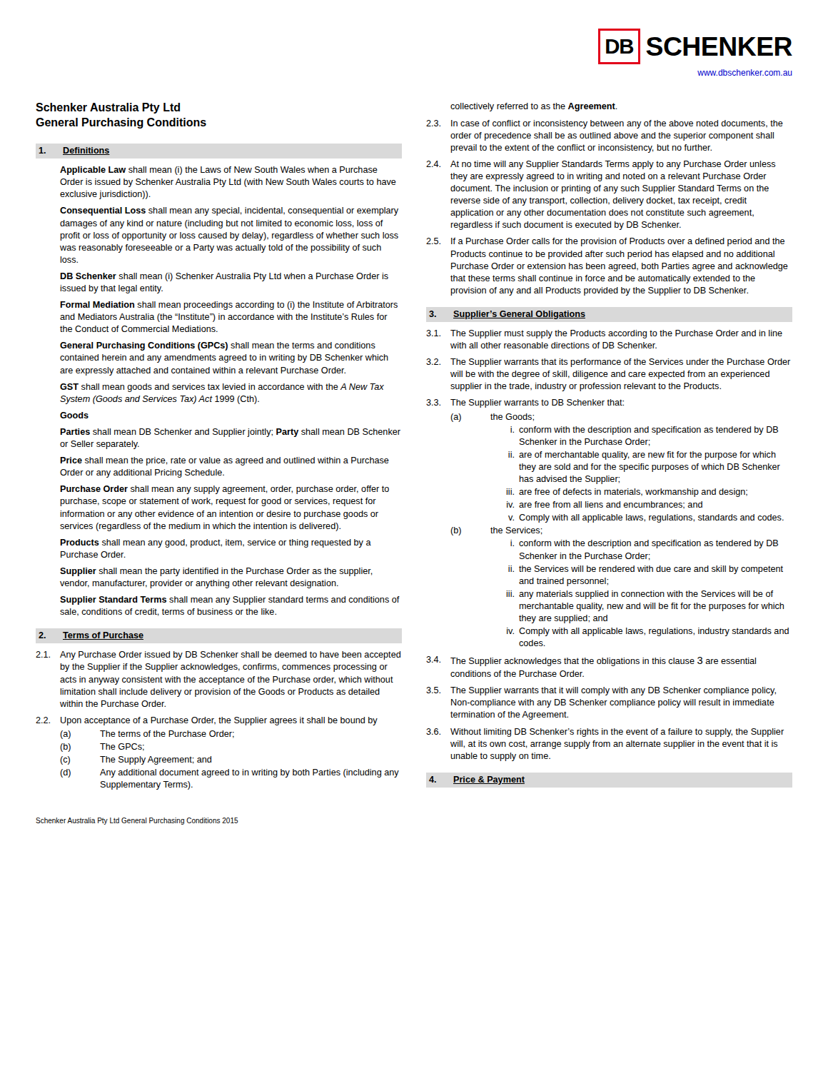DB SCHENKER
www.dbschenker.com.au
Schenker Australia Pty Ltd
General Purchasing Conditions
1. Definitions
Applicable Law shall mean (i) the Laws of New South Wales when a Purchase Order is issued by Schenker Australia Pty Ltd (with New South Wales courts to have exclusive jurisdiction)).
Consequential Loss shall mean any special, incidental, consequential or exemplary damages of any kind or nature (including but not limited to economic loss, loss of profit or loss of opportunity or loss caused by delay), regardless of whether such loss was reasonably foreseeable or a Party was actually told of the possibility of such loss.
DB Schenker shall mean (i) Schenker Australia Pty Ltd when a Purchase Order is issued by that legal entity.
Formal Mediation shall mean proceedings according to (i) the Institute of Arbitrators and Mediators Australia (the “Institute”) in accordance with the Institute’s Rules for the Conduct of Commercial Mediations.
General Purchasing Conditions (GPCs) shall mean the terms and conditions contained herein and any amendments agreed to in writing by DB Schenker which are expressly attached and contained within a relevant Purchase Order.
GST shall mean goods and services tax levied in accordance with the A New Tax System (Goods and Services Tax) Act 1999 (Cth).
Goods
Parties shall mean DB Schenker and Supplier jointly; Party shall mean DB Schenker or Seller separately.
Price shall mean the price, rate or value as agreed and outlined within a Purchase Order or any additional Pricing Schedule.
Purchase Order shall mean any supply agreement, order, purchase order, offer to purchase, scope or statement of work, request for good or services, request for information or any other evidence of an intention or desire to purchase goods or services (regardless of the medium in which the intention is delivered).
Products shall mean any good, product, item, service or thing requested by a Purchase Order.
Supplier shall mean the party identified in the Purchase Order as the supplier, vendor, manufacturer, provider or anything other relevant designation.
Supplier Standard Terms shall mean any Supplier standard terms and conditions of sale, conditions of credit, terms of business or the like.
2. Terms of Purchase
2.1. Any Purchase Order issued by DB Schenker shall be deemed to have been accepted by the Supplier if the Supplier acknowledges, confirms, commences processing or acts in anyway consistent with the acceptance of the Purchase order, which without limitation shall include delivery or provision of the Goods or Products as detailed within the Purchase Order.
2.2. Upon acceptance of a Purchase Order, the Supplier agrees it shall be bound by
(a) The terms of the Purchase Order;
(b) The GPCs;
(c) The Supply Agreement; and
(d) Any additional document agreed to in writing by both Parties (including any Supplementary Terms).
collectively referred to as the Agreement.
2.3. In case of conflict or inconsistency between any of the above noted documents, the order of precedence shall be as outlined above and the superior component shall prevail to the extent of the conflict or inconsistency, but no further.
2.4. At no time will any Supplier Standards Terms apply to any Purchase Order unless they are expressly agreed to in writing and noted on a relevant Purchase Order document. The inclusion or printing of any such Supplier Standard Terms on the reverse side of any transport, collection, delivery docket, tax receipt, credit application or any other documentation does not constitute such agreement, regardless if such document is executed by DB Schenker.
2.5. If a Purchase Order calls for the provision of Products over a defined period and the Products continue to be provided after such period has elapsed and no additional Purchase Order or extension has been agreed, both Parties agree and acknowledge that these terms shall continue in force and be automatically extended to the provision of any and all Products provided by the Supplier to DB Schenker.
3. Supplier’s General Obligations
3.1. The Supplier must supply the Products according to the Purchase Order and in line with all other reasonable directions of DB Schenker.
3.2. The Supplier warrants that its performance of the Services under the Purchase Order will be with the degree of skill, diligence and care expected from an experienced supplier in the trade, industry or profession relevant to the Products.
3.3. The Supplier warrants to DB Schenker that:
(a) the Goods;
i. conform with the description and specification as tendered by DB Schenker in the Purchase Order;
ii. are of merchantable quality, are new fit for the purpose for which they are sold and for the specific purposes of which DB Schenker has advised the Supplier;
iii. are free of defects in materials, workmanship and design;
iv. are free from all liens and encumbrances; and
v. Comply with all applicable laws, regulations, standards and codes.
(b) the Services;
i. conform with the description and specification as tendered by DB Schenker in the Purchase Order;
ii. the Services will be rendered with due care and skill by competent and trained personnel;
iii. any materials supplied in connection with the Services will be of merchantable quality, new and will be fit for the purposes for which they are supplied; and
iv. Comply with all applicable laws, regulations, industry standards and codes.
3.4. The Supplier acknowledges that the obligations in this clause 3 are essential conditions of the Purchase Order.
3.5. The Supplier warrants that it will comply with any DB Schenker compliance policy, Non-compliance with any DB Schenker compliance policy will result in immediate termination of the Agreement.
3.6. Without limiting DB Schenker’s rights in the event of a failure to supply, the Supplier will, at its own cost, arrange supply from an alternate supplier in the event that it is unable to supply on time.
4. Price & Payment
Schenker Australia Pty Ltd General Purchasing Conditions 2015